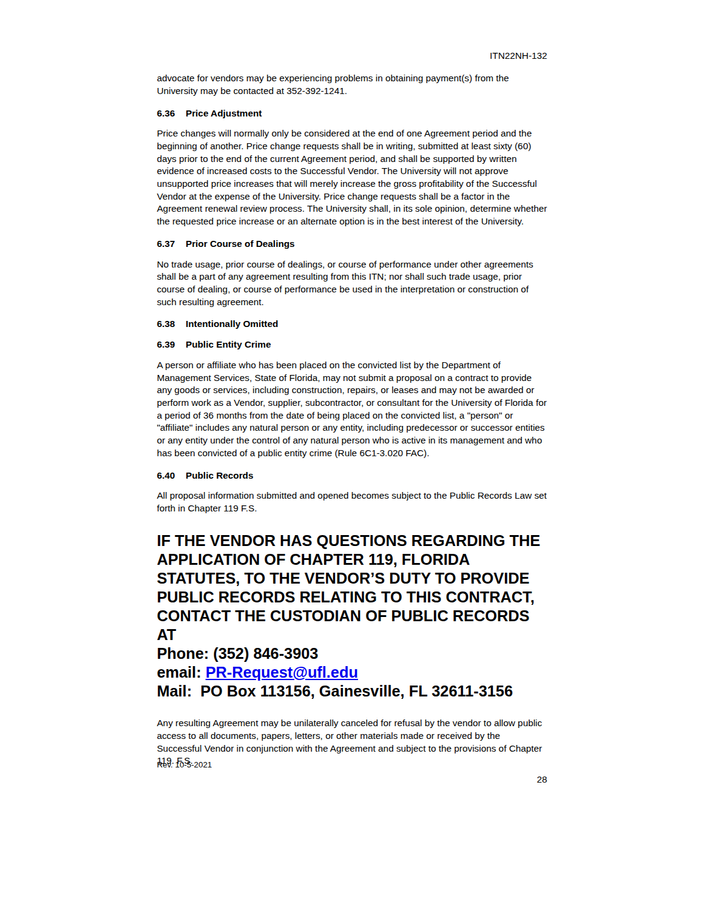ITN22NH-132
advocate for vendors may be experiencing problems in obtaining payment(s) from the University may be contacted at 352-392-1241.
6.36 Price Adjustment
Price changes will normally only be considered at the end of one Agreement period and the beginning of another. Price change requests shall be in writing, submitted at least sixty (60) days prior to the end of the current Agreement period, and shall be supported by written evidence of increased costs to the Successful Vendor. The University will not approve unsupported price increases that will merely increase the gross profitability of the Successful Vendor at the expense of the University. Price change requests shall be a factor in the Agreement renewal review process. The University shall, in its sole opinion, determine whether the requested price increase or an alternate option is in the best interest of the University.
6.37 Prior Course of Dealings
No trade usage, prior course of dealings, or course of performance under other agreements shall be a part of any agreement resulting from this ITN; nor shall such trade usage, prior course of dealing, or course of performance be used in the interpretation or construction of such resulting agreement.
6.38 Intentionally Omitted
6.39 Public Entity Crime
A person or affiliate who has been placed on the convicted list by the Department of Management Services, State of Florida, may not submit a proposal on a contract to provide any goods or services, including construction, repairs, or leases and may not be awarded or perform work as a Vendor, supplier, subcontractor, or consultant for the University of Florida for a period of 36 months from the date of being placed on the convicted list, a "person" or "affiliate" includes any natural person or any entity, including predecessor or successor entities or any entity under the control of any natural person who is active in its management and who has been convicted of a public entity crime (Rule 6C1-3.020 FAC).
6.40 Public Records
All proposal information submitted and opened becomes subject to the Public Records Law set forth in Chapter 119 F.S.
IF THE VENDOR HAS QUESTIONS REGARDING THE APPLICATION OF CHAPTER 119, FLORIDA STATUTES, TO THE VENDOR’S DUTY TO PROVIDE PUBLIC RECORDS RELATING TO THIS CONTRACT, CONTACT THE CUSTODIAN OF PUBLIC RECORDS AT
Phone: (352) 846-3903
email: PR-Request@ufl.edu
Mail: PO Box 113156, Gainesville, FL 32611-3156
Any resulting Agreement may be unilaterally canceled for refusal by the vendor to allow public access to all documents, papers, letters, or other materials made or received by the Successful Vendor in conjunction with the Agreement and subject to the provisions of Chapter 119. F.S.
Rev. 10-5-2021
28